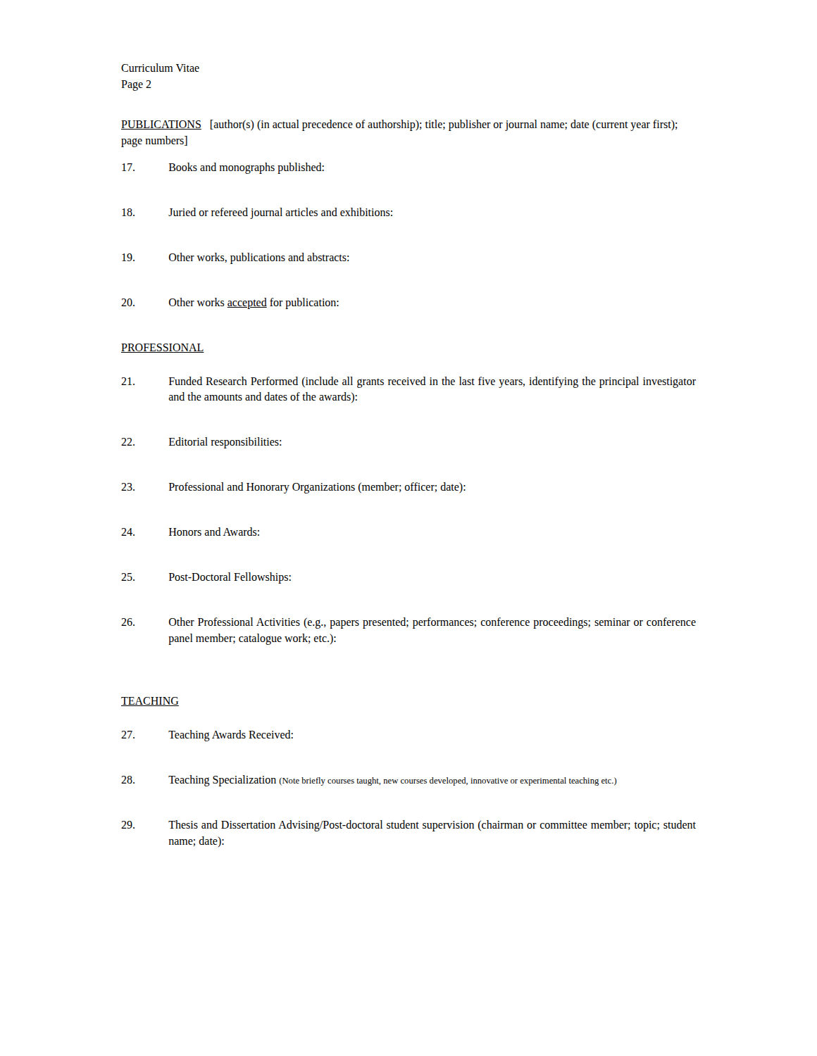Curriculum Vitae
Page 2
PUBLICATIONS
[author(s) (in actual precedence of authorship); title; publisher or journal name; date (current year first); page numbers]
17. Books and monographs published:
18. Juried or refereed journal articles and exhibitions:
19. Other works, publications and abstracts:
20. Other works accepted for publication:
PROFESSIONAL
21. Funded Research Performed (include all grants received in the last five years, identifying the principal investigator and the amounts and dates of the awards):
22. Editorial responsibilities:
23. Professional and Honorary Organizations (member; officer; date):
24. Honors and Awards:
25. Post-Doctoral Fellowships:
26. Other Professional Activities (e.g., papers presented; performances; conference proceedings; seminar or conference panel member; catalogue work; etc.):
TEACHING
27. Teaching Awards Received:
28. Teaching Specialization (Note briefly courses taught, new courses developed, innovative or experimental teaching etc.)
29. Thesis and Dissertation Advising/Post-doctoral student supervision (chairman or committee member; topic; student name; date):